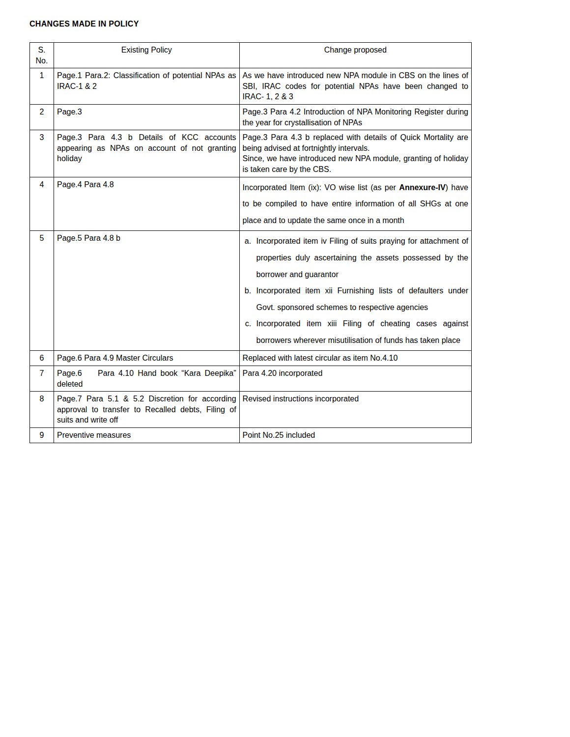CHANGES MADE IN POLICY
| S. No. | Existing Policy | Change proposed |
| --- | --- | --- |
| 1 | Page.1 Para.2: Classification of potential NPAs as IRAC-1 & 2 | As we have introduced new NPA module in CBS on the lines of SBI, IRAC codes for potential NPAs have been changed to IRAC- 1, 2 & 3 |
| 2 | Page.3 | Page.3 Para 4.2 Introduction of NPA Monitoring Register during the year for crystallisation of NPAs |
| 3 | Page.3 Para 4.3 b Details of KCC accounts appearing as NPAs on account of not granting holiday | Page.3 Para 4.3 b replaced with details of Quick Mortality are being advised at fortnightly intervals. Since, we have introduced new NPA module, granting of holiday is taken care by the CBS. |
| 4 | Page.4 Para 4.8 | Incorporated Item (ix): VO wise list (as per Annexure-IV ) have to be compiled to have entire information of all SHGs at one place and to update the same once in a month |
| 5 | Page.5 Para 4.8 b | Incorporated item iv Filing of suits praying for attachment of properties duly ascertaining the assets possessed by the borrower and guarantor Incorporated item xii Furnishing lists of defaulters under Govt. sponsored schemes to respective agencies Incorporated item xiii Filing of cheating cases against borrowers wherever misutilisation of funds has taken place |
| 6 | Page.6 Para 4.9 Master Circulars | Replaced with latest circular as item No.4.10 |
| 7 | Page.6 Para 4.10 Hand book “Kara Deepika” deleted | Para 4.20 incorporated |
| 8 | Page.7 Para 5.1 & 5.2 Discretion for according approval to transfer to Recalled debts, Filing of suits and write off | Revised instructions incorporated |
| 9 | Preventive measures | Point No.25 included |